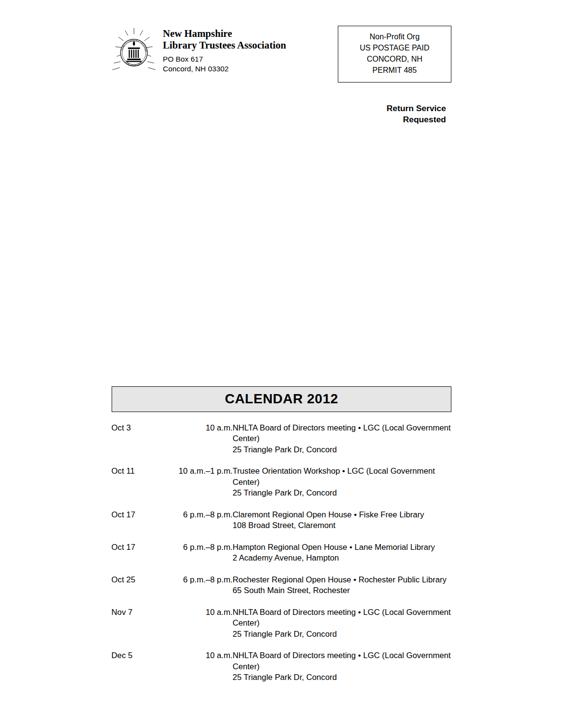PUBLIC LIBRARY TRUSTEES NEW HAMPSHIRE
New Hampshire
Library Trustees Association
PO Box 617
Concord, NH 03302
Non-Profit Org
US POSTAGE PAID
CONCORD, NH
PERMIT 485
Return Service
Requested
CALENDAR 2012
| Oct 3 | 10 a.m. | NHLTA Board of Directors meeting • LGC (Local Government Center) 25 Triangle Park Dr, Concord |
| Oct 11 | 10 a.m.–1 p.m. | Trustee Orientation Workshop • LGC (Local Government Center) 25 Triangle Park Dr, Concord |
| Oct 17 | 6 p.m.–8 p.m. | Claremont Regional Open House • Fiske Free Library 108 Broad Street, Claremont |
| Oct 17 | 6 p.m.–8 p.m. | Hampton Regional Open House • Lane Memorial Library 2 Academy Avenue, Hampton |
| Oct 25 | 6 p.m.–8 p.m. | Rochester Regional Open House • Rochester Public Library 65 South Main Street, Rochester |
| Nov 7 | 10 a.m. | NHLTA Board of Directors meeting • LGC (Local Government Center) 25 Triangle Park Dr, Concord |
| Dec 5 | 10 a.m. | NHLTA Board of Directors meeting • LGC (Local Government Center) 25 Triangle Park Dr, Concord |